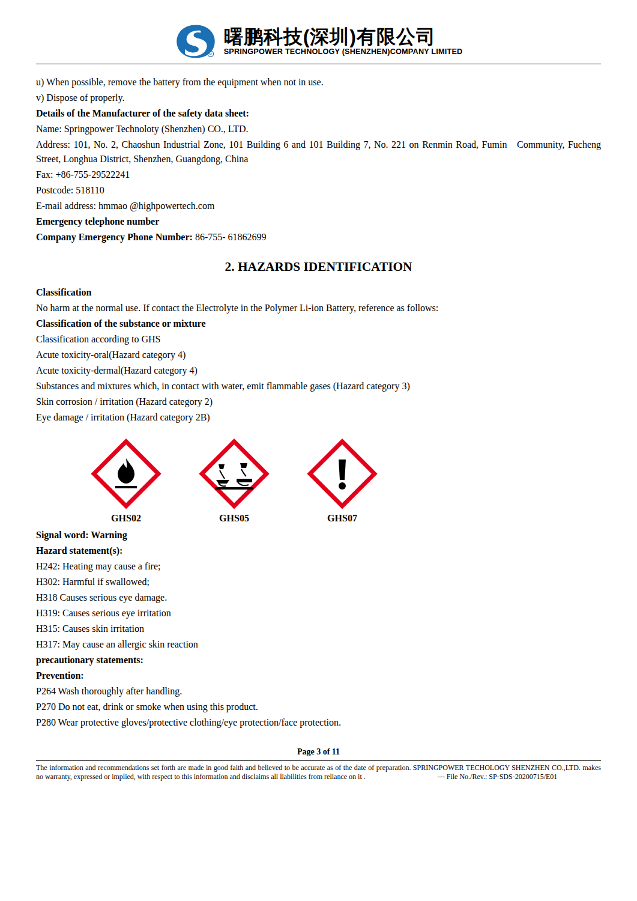R
曙鹏科技(深圳)有限公司
SPRINGPOWER TECHNOLOGY (SHENZHEN)COMPANY LIMITED
u) When possible, remove the battery from the equipment when not in use.
v) Dispose of properly.
Details of the Manufacturer of the safety data sheet:
Name: Springpower Technoloty (Shenzhen) CO., LTD.
Address: 101, No. 2, Chaoshun Industrial Zone, 101 Building 6 and 101 Building 7, No. 221 on Renmin Road, Fumin Community, Fucheng Street, Longhua District, Shenzhen, Guangdong, China
Fax: +86-755-29522241
Postcode: 518110
E-mail address: hmmao @highpowertech.com
Emergency telephone number
Company Emergency Phone Number: 86-755- 61862699
2. HAZARDS IDENTIFICATION
Classification
No harm at the normal use. If contact the Electrolyte in the Polymer Li-ion Battery, reference as follows:
Classification of the substance or mixture
Classification according to GHS
Acute toxicity-oral(Hazard category 4)
Acute toxicity-dermal(Hazard category 4)
Substances and mixtures which, in contact with water, emit flammable gases (Hazard category 3)
Skin corrosion / irritation (Hazard category 2)
Eye damage / irritation (Hazard category 2B)
GHS02
GHS05
GHS07
Signal word: Warning
Hazard statement(s):
H242: Heating may cause a fire;
H302: Harmful if swallowed;
H318 Causes serious eye damage.
H319: Causes serious eye irritation
H315: Causes skin irritation
H317: May cause an allergic skin reaction
precautionary statements:
Prevention:
P264 Wash thoroughly after handling.
P270 Do not eat, drink or smoke when using this product.
P280 Wear protective gloves/protective clothing/eye protection/face protection.
Page 3 of 11
The information and recommendations set forth are made in good faith and believed to be accurate as of the date of preparation. SPRINGPOWER TECHOLOGY SHENZHEN CO.,LTD. makes no warranty, expressed or implied, with respect to this information and disclaims all liabilities from reliance on it .--- File No./Rev.: SP-SDS-20200715/E01